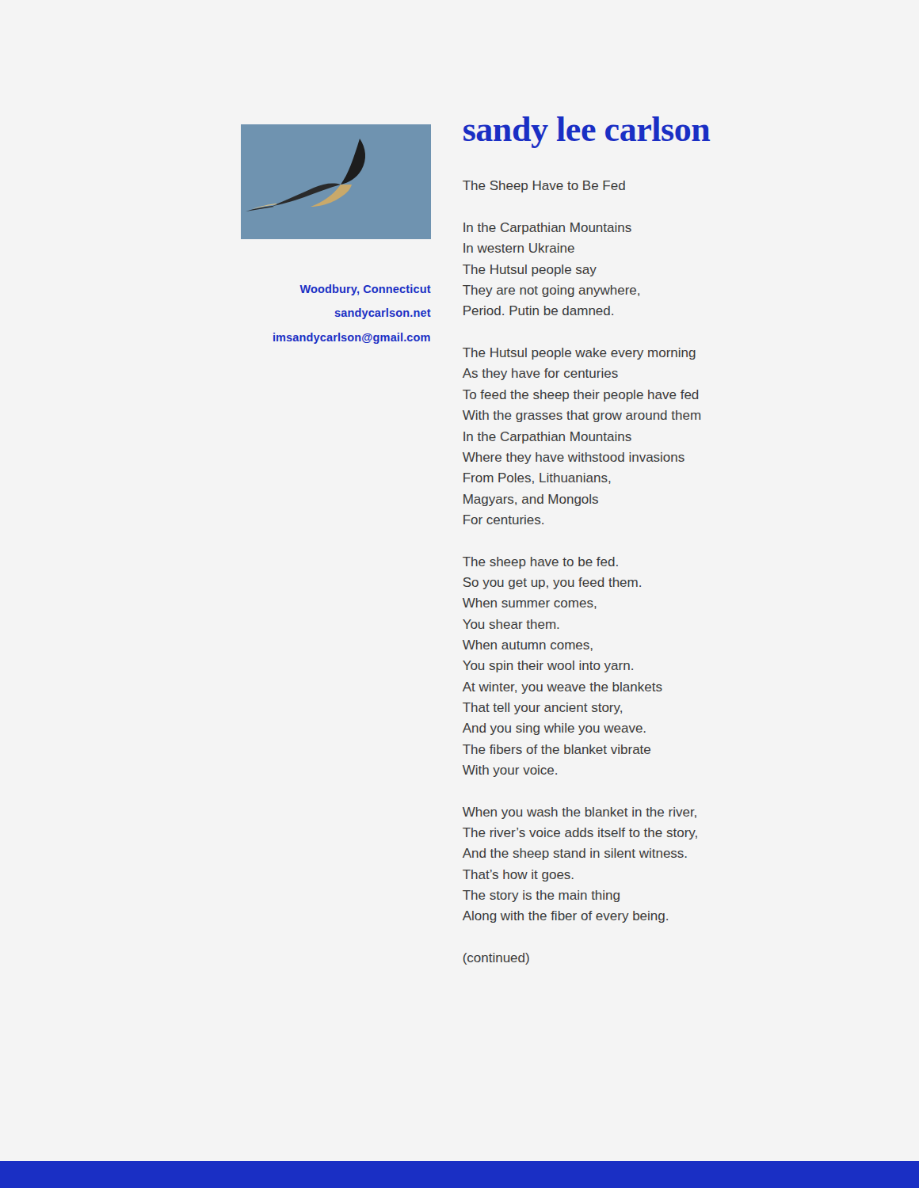Woodbury, Connecticut
sandycarlson.net
imsandycarlson@gmail.com
sandy lee carlson
The Sheep Have to Be Fed
In the Carpathian Mountains
In western Ukraine
The Hutsul people say
They are not going anywhere,
Period. Putin be damned.
The Hutsul people wake every morning
As they have for centuries
To feed the sheep their people have fed
With the grasses that grow around them
In the Carpathian Mountains
Where they have withstood invasions
From Poles, Lithuanians,
Magyars, and Mongols
For centuries.
The sheep have to be fed.
So you get up, you feed them.
When summer comes,
You shear them.
When autumn comes,
You spin their wool into yarn.
At winter, you weave the blankets
That tell your ancient story,
And you sing while you weave.
The fibers of the blanket vibrate
With your voice.
When you wash the blanket in the river,
The river’s voice adds itself to the story,
And the sheep stand in silent witness.
That’s how it goes.
The story is the main thing
Along with the fiber of every being.
(continued)